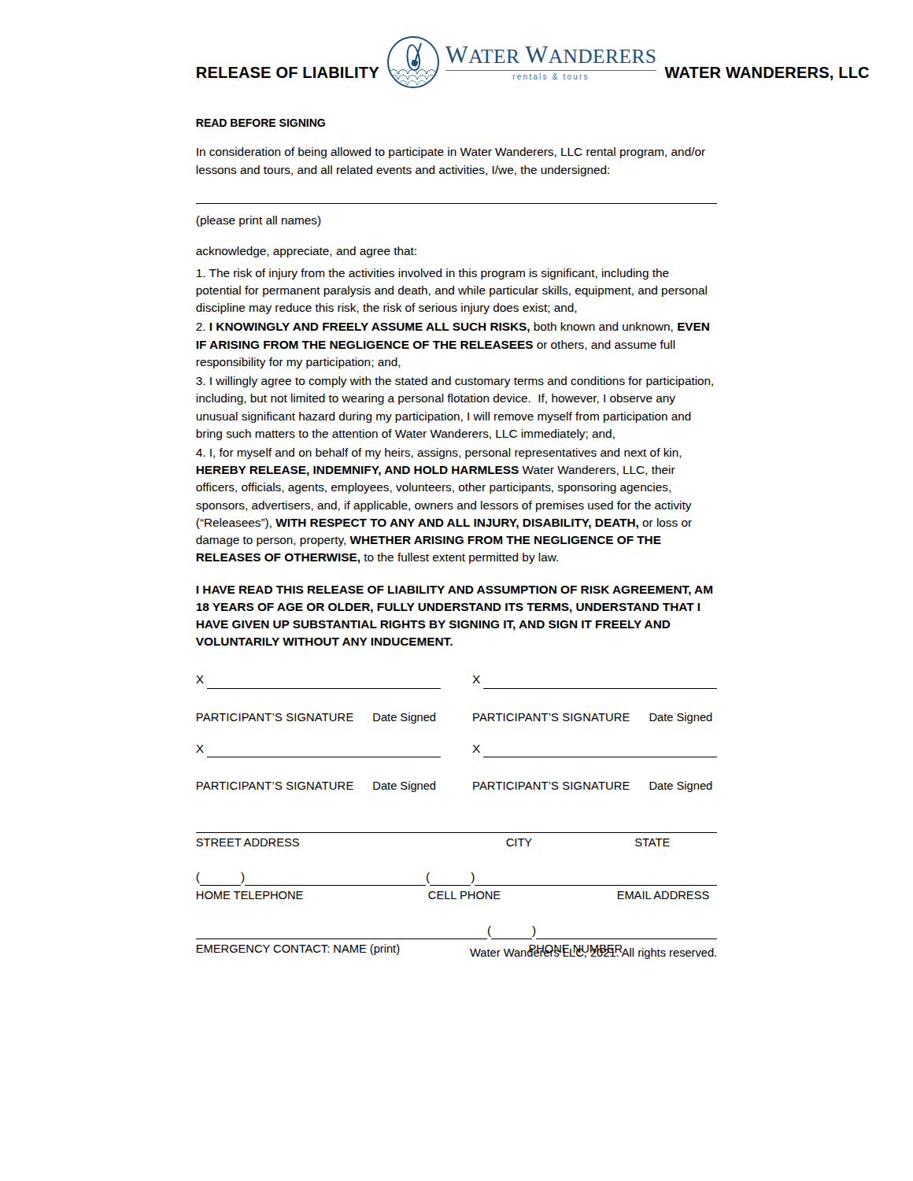RELEASE OF LIABILITY
WATER WANDERERS
rentals & tours
WATER WANDERERS, LLC
READ BEFORE SIGNING
In consideration of being allowed to participate in Water Wanderers, LLC rental program, and/or lessons and tours, and all related events and activities, I/we, the undersigned:
(please print all names)
acknowledge, appreciate, and agree that:
1. The risk of injury from the activities involved in this program is significant, including the potential for permanent paralysis and death, and while particular skills, equipment, and personal discipline may reduce this risk, the risk of serious injury does exist; and,
2. I KNOWINGLY AND FREELY ASSUME ALL SUCH RISKS, both known and unknown, EVEN IF ARISING FROM THE NEGLIGENCE OF THE RELEASEES or others, and assume full responsibility for my participation; and,
3. I willingly agree to comply with the stated and customary terms and conditions for participation, including, but not limited to wearing a personal flotation device. If, however, I observe any unusual significant hazard during my participation, I will remove myself from participation and bring such matters to the attention of Water Wanderers, LLC immediately; and,
4. I, for myself and on behalf of my heirs, assigns, personal representatives and next of kin, HEREBY RELEASE, INDEMNIFY, AND HOLD HARMLESS Water Wanderers, LLC, their officers, officials, agents, employees, volunteers, other participants, sponsoring agencies, sponsors, advertisers, and, if applicable, owners and lessors of premises used for the activity (“Releasees”), WITH RESPECT TO ANY AND ALL INJURY, DISABILITY, DEATH, or loss or damage to person, property, WHETHER ARISING FROM THE NEGLIGENCE OF THE RELEASES OF OTHERWISE, to the fullest extent permitted by law.
I HAVE READ THIS RELEASE OF LIABILITY AND ASSUMPTION OF RISK AGREEMENT, AM 18 YEARS OF AGE OR OLDER, FULLY UNDERSTAND ITS TERMS, UNDERSTAND THAT I HAVE GIVEN UP SUBSTANTIAL RIGHTS BY SIGNING IT, AND SIGN IT FREELY AND VOLUNTARILY WITHOUT ANY INDUCEMENT.
X
X
PARTICIPANT’S SIGNATURE Date Signed
PARTICIPANT’S SIGNATURE Date Signed
X
X
PARTICIPANT’S SIGNATURE Date Signed
PARTICIPANT’S SIGNATURE Date Signed
STREET ADDRESS CITY STATE
( ) ( )
HOME TELEPHONE CELL PHONE EMAIL ADDRESS
( )
EMERGENCY CONTACT: NAME (print) PHONE NUMBER
Water Wanderers LLC, 2021. All rights reserved.